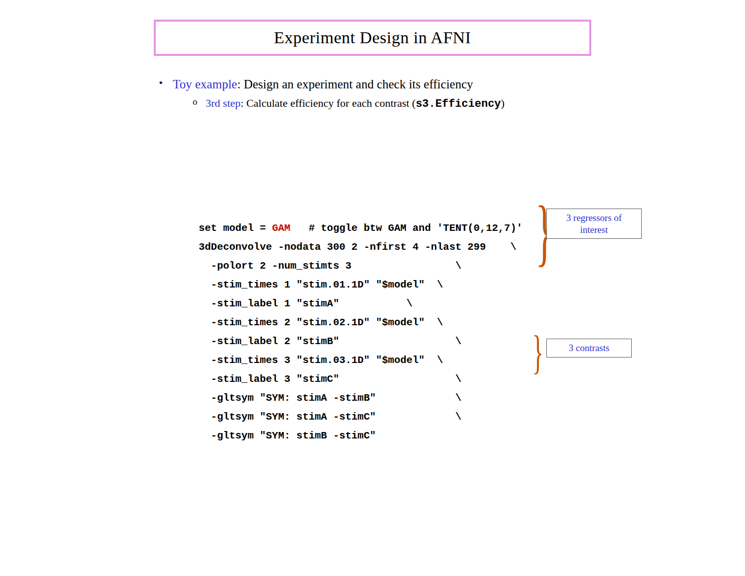Experiment Design in AFNI
Toy example: Design an experiment and check its efficiency
3rd step: Calculate efficiency for each contrast (s3.Efficiency)
} } 3 regressors of
interest 3 contrasts set model = GAM # toggle btw GAM and 'TENT(0,12,7)' 3dDeconvolve -nodata 300 2 -nfirst 4 -nlast 299 \ -polort 2 -num_stimts 3 \ -stim_times 1 "stim.01.1D" "$model" \ -stim_label 1 "stimA" \ -stim_times 2 "stim.02.1D" "$model" \ -stim_label 2 "stimB" \ -stim_times 3 "stim.03.1D" "$model" \ -stim_label 3 "stimC" \ -gltsym "SYM: stimA -stimB" \ -gltsym "SYM: stimA -stimC" \ -gltsym "SYM: stimB -stimC"